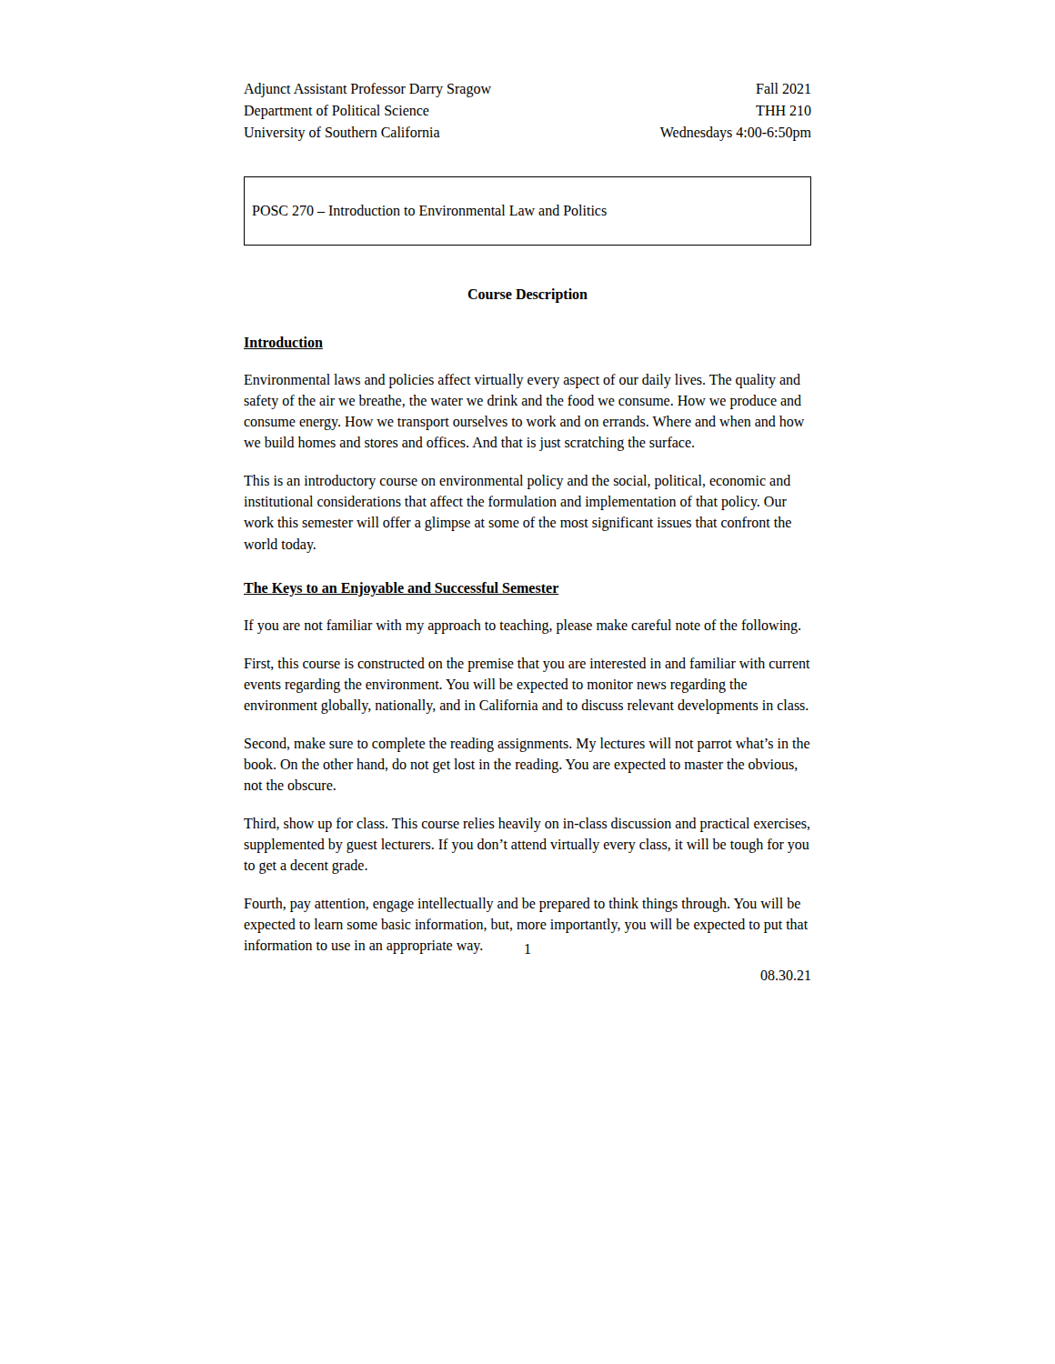| Adjunct Assistant Professor Darry Sragow | Fall 2021 |
| Department of Political Science | THH 210 |
| University of Southern California | Wednesdays 4:00-6:50pm |
POSC 270 – Introduction to Environmental Law and Politics
Course Description
Introduction
Environmental laws and policies affect virtually every aspect of our daily lives. The quality and safety of the air we breathe, the water we drink and the food we consume. How we produce and consume energy. How we transport ourselves to work and on errands. Where and when and how we build homes and stores and offices. And that is just scratching the surface.
This is an introductory course on environmental policy and the social, political, economic and institutional considerations that affect the formulation and implementation of that policy. Our work this semester will offer a glimpse at some of the most significant issues that confront the world today.
The Keys to an Enjoyable and Successful Semester
If you are not familiar with my approach to teaching, please make careful note of the following.
First, this course is constructed on the premise that you are interested in and familiar with current events regarding the environment. You will be expected to monitor news regarding the environment globally, nationally, and in California and to discuss relevant developments in class.
Second, make sure to complete the reading assignments. My lectures will not parrot what’s in the book. On the other hand, do not get lost in the reading. You are expected to master the obvious, not the obscure.
Third, show up for class. This course relies heavily on in-class discussion and practical exercises, supplemented by guest lecturers. If you don’t attend virtually every class, it will be tough for you to get a decent grade.
Fourth, pay attention, engage intellectually and be prepared to think things through. You will be expected to learn some basic information, but, more importantly, you will be expected to put that information to use in an appropriate way.
1
08.30.21